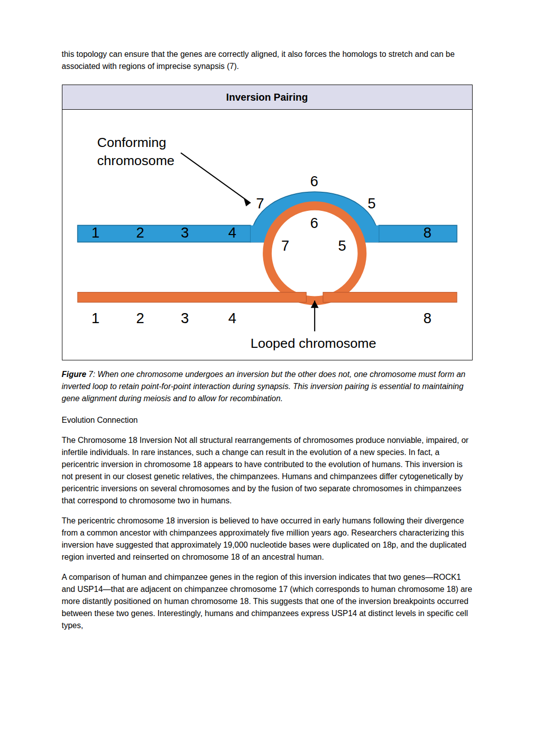this topology can ensure that the genes are correctly aligned, it also forces the homologs to stretch and can be associated with regions of imprecise synapsis (7).
Inversion Pairing
Diagram of inversion pairing between a conforming chromosome and a looped chromosome A blue conforming chromosome runs horizontally with numbered regions 1, 2, 3, 4 on the left and 8 on the right, arching over a loop containing regions 7, 6, 5. An orange looped chromosome forms a circle containing regions 7, 6, 5 and continues horizontally with regions 1, 2, 3, 4 on the left and 8 on the right. 1 2 3 4 7 6 5 8 6 7 5 1 2 3 4 8 Conforming chromosome Looped chromosome
Figure 7: When one chromosome undergoes an inversion but the other does not, one chromosome must form an inverted loop to retain point-for-point interaction during synapsis. This inversion pairing is essential to maintaining gene alignment during meiosis and to allow for recombination.
Evolution Connection
The Chromosome 18 Inversion Not all structural rearrangements of chromosomes produce nonviable, impaired, or infertile individuals. In rare instances, such a change can result in the evolution of a new species. In fact, a pericentric inversion in chromosome 18 appears to have contributed to the evolution of humans. This inversion is not present in our closest genetic relatives, the chimpanzees. Humans and chimpanzees differ cytogenetically by pericentric inversions on several chromosomes and by the fusion of two separate chromosomes in chimpanzees that correspond to chromosome two in humans.
The pericentric chromosome 18 inversion is believed to have occurred in early humans following their divergence from a common ancestor with chimpanzees approximately five million years ago. Researchers characterizing this inversion have suggested that approximately 19,000 nucleotide bases were duplicated on 18p, and the duplicated region inverted and reinserted on chromosome 18 of an ancestral human.
A comparison of human and chimpanzee genes in the region of this inversion indicates that two genes—ROCK1 and USP14—that are adjacent on chimpanzee chromosome 17 (which corresponds to human chromosome 18) are more distantly positioned on human chromosome 18. This suggests that one of the inversion breakpoints occurred between these two genes. Interestingly, humans and chimpanzees express USP14 at distinct levels in specific cell types,